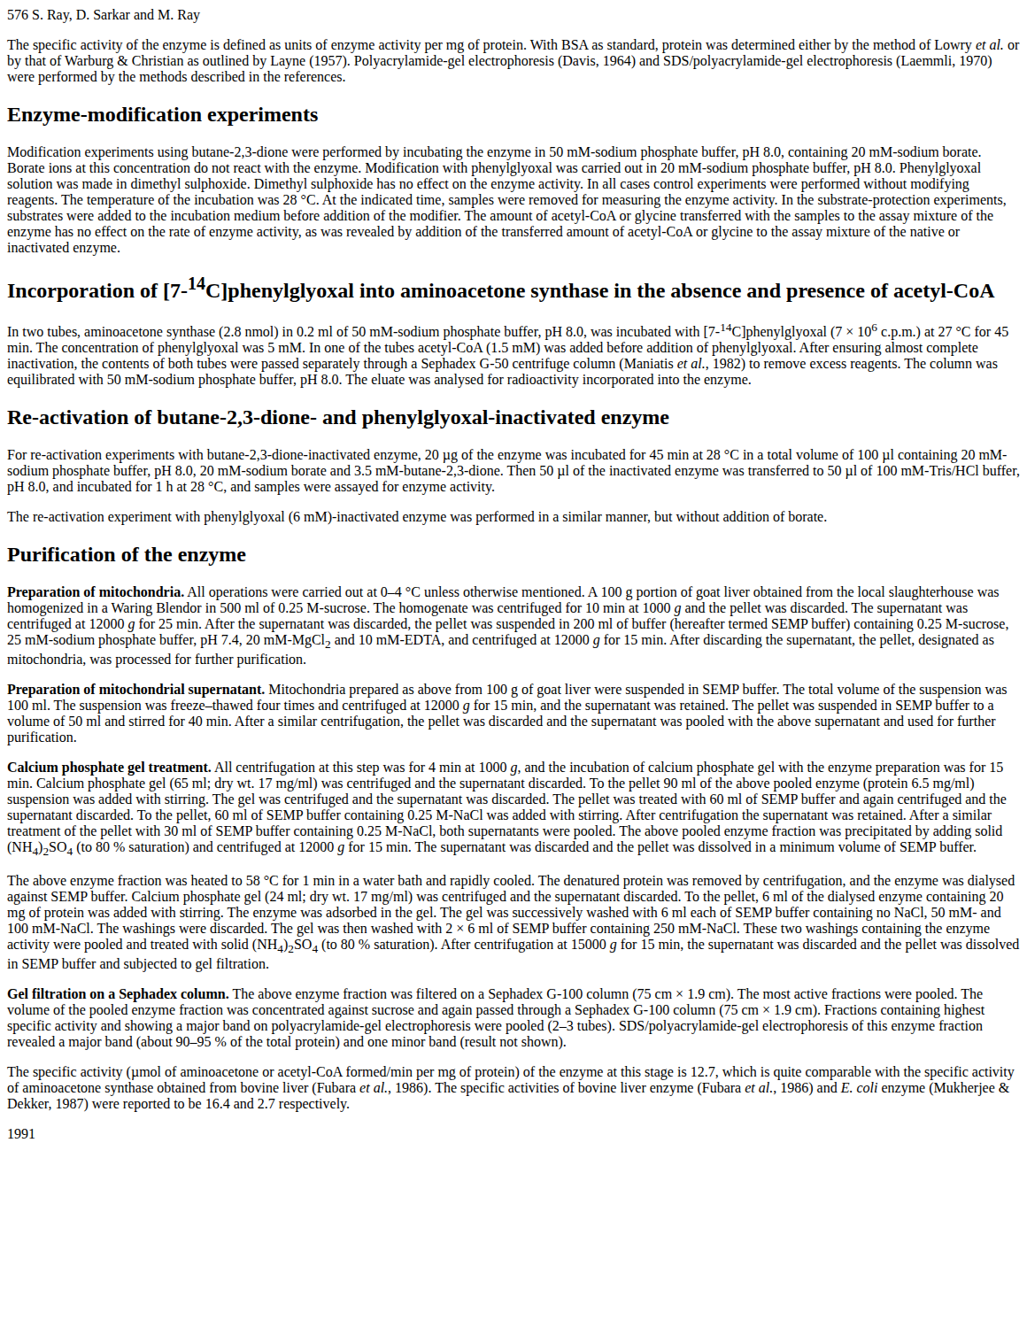576 S. Ray, D. Sarkar and M. Ray
The specific activity of the enzyme is defined as units of enzyme activity per mg of protein. With BSA as standard, protein was determined either by the method of Lowry et al. or by that of Warburg & Christian as outlined by Layne (1957). Polyacrylamide-gel electrophoresis (Davis, 1964) and SDS/polyacrylamide-gel electrophoresis (Laemmli, 1970) were performed by the methods described in the references.
Enzyme-modification experiments
Modification experiments using butane-2,3-dione were performed by incubating the enzyme in 50 mM-sodium phosphate buffer, pH 8.0, containing 20 mM-sodium borate. Borate ions at this concentration do not react with the enzyme. Modification with phenylglyoxal was carried out in 20 mM-sodium phosphate buffer, pH 8.0. Phenylglyoxal solution was made in dimethyl sulphoxide. Dimethyl sulphoxide has no effect on the enzyme activity. In all cases control experiments were performed without modifying reagents. The temperature of the incubation was 28 °C. At the indicated time, samples were removed for measuring the enzyme activity. In the substrate-protection experiments, substrates were added to the incubation medium before addition of the modifier. The amount of acetyl-CoA or glycine transferred with the samples to the assay mixture of the enzyme has no effect on the rate of enzyme activity, as was revealed by addition of the transferred amount of acetyl-CoA or glycine to the assay mixture of the native or inactivated enzyme.
Incorporation of [7-14C]phenylglyoxal into aminoacetone synthase in the absence and presence of acetyl-CoA
In two tubes, aminoacetone synthase (2.8 nmol) in 0.2 ml of 50 mM-sodium phosphate buffer, pH 8.0, was incubated with [7-14C]phenylglyoxal (7 × 106 c.p.m.) at 27 °C for 45 min. The concentration of phenylglyoxal was 5 mM. In one of the tubes acetyl-CoA (1.5 mM) was added before addition of phenylglyoxal. After ensuring almost complete inactivation, the contents of both tubes were passed separately through a Sephadex G-50 centrifuge column (Maniatis et al., 1982) to remove excess reagents. The column was equilibrated with 50 mM-sodium phosphate buffer, pH 8.0. The eluate was analysed for radioactivity incorporated into the enzyme.
Re-activation of butane-2,3-dione- and phenylglyoxal-inactivated enzyme
For re-activation experiments with butane-2,3-dione-inactivated enzyme, 20 µg of the enzyme was incubated for 45 min at 28 °C in a total volume of 100 µl containing 20 mM-sodium phosphate buffer, pH 8.0, 20 mM-sodium borate and 3.5 mM-butane-2,3-dione. Then 50 µl of the inactivated enzyme was transferred to 50 µl of 100 mM-Tris/HCl buffer, pH 8.0, and incubated for 1 h at 28 °C, and samples were assayed for enzyme activity.
The re-activation experiment with phenylglyoxal (6 mM)-inactivated enzyme was performed in a similar manner, but without addition of borate.
Purification of the enzyme
Preparation of mitochondria. All operations were carried out at 0–4 °C unless otherwise mentioned. A 100 g portion of goat liver obtained from the local slaughterhouse was homogenized in a Waring Blendor in 500 ml of 0.25 M-sucrose. The homogenate was centrifuged for 10 min at 1000 g and the pellet was discarded. The supernatant was centrifuged at 12000 g for 25 min. After the supernatant was discarded, the pellet was suspended in 200 ml of buffer (hereafter termed SEMP buffer) containing 0.25 M-sucrose, 25 mM-sodium phosphate buffer, pH 7.4, 20 mM-MgCl2 and 10 mM-EDTA, and centrifuged at 12000 g for 15 min. After discarding the supernatant, the pellet, designated as mitochondria, was processed for further purification.
Preparation of mitochondrial supernatant. Mitochondria prepared as above from 100 g of goat liver were suspended in SEMP buffer. The total volume of the suspension was 100 ml. The suspension was freeze–thawed four times and centrifuged at 12000 g for 15 min, and the supernatant was retained. The pellet was suspended in SEMP buffer to a volume of 50 ml and stirred for 40 min. After a similar centrifugation, the pellet was discarded and the supernatant was pooled with the above supernatant and used for further purification.
Calcium phosphate gel treatment. All centrifugation at this step was for 4 min at 1000 g, and the incubation of calcium phosphate gel with the enzyme preparation was for 15 min. Calcium phosphate gel (65 ml; dry wt. 17 mg/ml) was centrifuged and the supernatant discarded. To the pellet 90 ml of the above pooled enzyme (protein 6.5 mg/ml) suspension was added with stirring. The gel was centrifuged and the supernatant was discarded. The pellet was treated with 60 ml of SEMP buffer and again centrifuged and the supernatant discarded. To the pellet, 60 ml of SEMP buffer containing 0.25 M-NaCl was added with stirring. After centrifugation the supernatant was retained. After a similar treatment of the pellet with 30 ml of SEMP buffer containing 0.25 M-NaCl, both supernatants were pooled. The above pooled enzyme fraction was precipitated by adding solid (NH4)2SO4 (to 80 % saturation) and centrifuged at 12000 g for 15 min. The supernatant was discarded and the pellet was dissolved in a minimum volume of SEMP buffer.
The above enzyme fraction was heated to 58 °C for 1 min in a water bath and rapidly cooled. The denatured protein was removed by centrifugation, and the enzyme was dialysed against SEMP buffer. Calcium phosphate gel (24 ml; dry wt. 17 mg/ml) was centrifuged and the supernatant discarded. To the pellet, 6 ml of the dialysed enzyme containing 20 mg of protein was added with stirring. The enzyme was adsorbed in the gel. The gel was successively washed with 6 ml each of SEMP buffer containing no NaCl, 50 mM- and 100 mM-NaCl. The washings were discarded. The gel was then washed with 2 × 6 ml of SEMP buffer containing 250 mM-NaCl. These two washings containing the enzyme activity were pooled and treated with solid (NH4)2SO4 (to 80 % saturation). After centrifugation at 15000 g for 15 min, the supernatant was discarded and the pellet was dissolved in SEMP buffer and subjected to gel filtration.
Gel filtration on a Sephadex column. The above enzyme fraction was filtered on a Sephadex G-100 column (75 cm × 1.9 cm). The most active fractions were pooled. The volume of the pooled enzyme fraction was concentrated against sucrose and again passed through a Sephadex G-100 column (75 cm × 1.9 cm). Fractions containing highest specific activity and showing a major band on polyacrylamide-gel electrophoresis were pooled (2–3 tubes). SDS/polyacrylamide-gel electrophoresis of this enzyme fraction revealed a major band (about 90–95 % of the total protein) and one minor band (result not shown).
The specific activity (µmol of aminoacetone or acetyl-CoA formed/min per mg of protein) of the enzyme at this stage is 12.7, which is quite comparable with the specific activity of aminoacetone synthase obtained from bovine liver (Fubara et al., 1986). The specific activities of bovine liver enzyme (Fubara et al., 1986) and E. coli enzyme (Mukherjee & Dekker, 1987) were reported to be 16.4 and 2.7 respectively.
1991